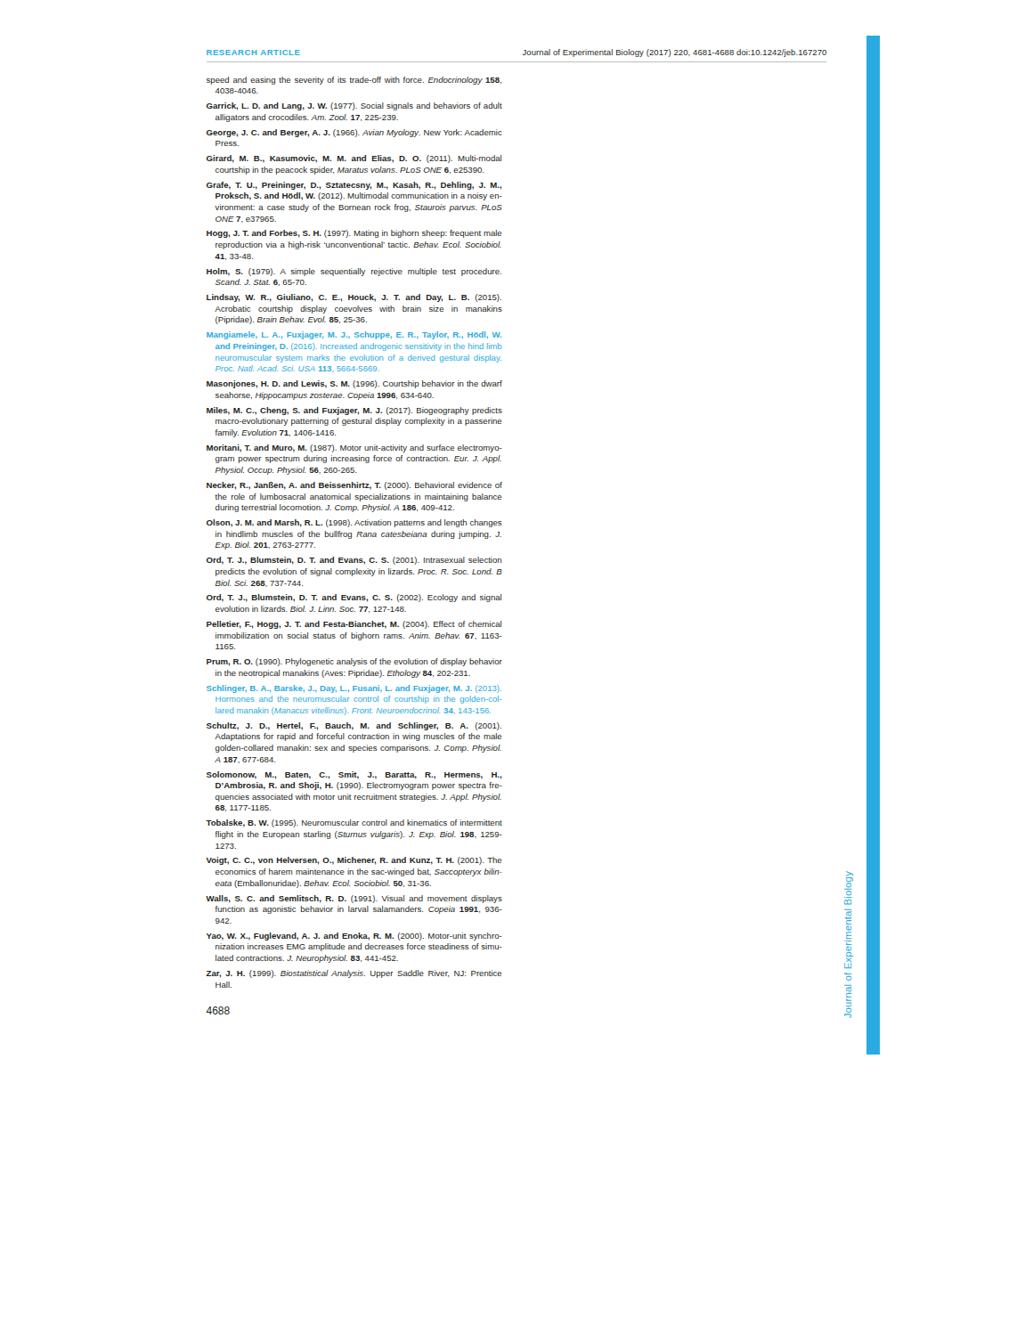Research Article
Journal of Experimental Biology (2017) 220, 4681-4688 doi:10.1242/jeb.167270
speed and easing the severity of its trade-off with force. Endocrinology 158, 4038-4046.
Garrick, L. D. and Lang, J. W. (1977). Social signals and behaviors of adult alligators and crocodiles. Am. Zool. 17, 225-239.
George, J. C. and Berger, A. J. (1966). Avian Myology. New York: Academic Press.
Girard, M. B., Kasumovic, M. M. and Elias, D. O. (2011). Multi-modal courtship in the peacock spider, Maratus volans. PLoS ONE 6, e25390.
Grafe, T. U., Preininger, D., Sztatecsny, M., Kasah, R., Dehling, J. M., Proksch, S. and Hödl, W. (2012). Multimodal communication in a noisy environment: a case study of the Bornean rock frog, Staurois parvus. PLoS ONE 7, e37965.
Hogg, J. T. and Forbes, S. H. (1997). Mating in bighorn sheep: frequent male reproduction via a high-risk ‘unconventional’ tactic. Behav. Ecol. Sociobiol. 41, 33-48.
Holm, S. (1979). A simple sequentially rejective multiple test procedure. Scand. J. Stat. 6, 65-70.
Lindsay, W. R., Giuliano, C. E., Houck, J. T. and Day, L. B. (2015). Acrobatic courtship display coevolves with brain size in manakins (Pipridae). Brain Behav. Evol. 85, 25-36.
Mangiamele, L. A., Fuxjager, M. J., Schuppe, E. R., Taylor, R., Hödl, W. and Preininger, D. (2016). Increased androgenic sensitivity in the hind limb neuromuscular system marks the evolution of a derived gestural display. Proc. Natl. Acad. Sci. USA 113, 5664-5669.
Masonjones, H. D. and Lewis, S. M. (1996). Courtship behavior in the dwarf seahorse, Hippocampus zosterae. Copeia 1996, 634-640.
Miles, M. C., Cheng, S. and Fuxjager, M. J. (2017). Biogeography predicts macro-evolutionary patterning of gestural display complexity in a passerine family. Evolution 71, 1406-1416.
Moritani, T. and Muro, M. (1987). Motor unit-activity and surface electromyogram power spectrum during increasing force of contraction. Eur. J. Appl. Physiol. Occup. Physiol. 56, 260-265.
Necker, R., Janßen, A. and Beissenhirtz, T. (2000). Behavioral evidence of the role of lumbosacral anatomical specializations in maintaining balance during terrestrial locomotion. J. Comp. Physiol. A 186, 409-412.
Olson, J. M. and Marsh, R. L. (1998). Activation patterns and length changes in hindlimb muscles of the bullfrog Rana catesbeiana during jumping. J. Exp. Biol. 201, 2763-2777.
Ord, T. J., Blumstein, D. T. and Evans, C. S. (2001). Intrasexual selection predicts the evolution of signal complexity in lizards. Proc. R. Soc. Lond. B Biol. Sci. 268, 737-744.
Ord, T. J., Blumstein, D. T. and Evans, C. S. (2002). Ecology and signal evolution in lizards. Biol. J. Linn. Soc. 77, 127-148.
Pelletier, F., Hogg, J. T. and Festa-Bianchet, M. (2004). Effect of chemical immobilization on social status of bighorn rams. Anim. Behav. 67, 1163-1165.
Prum, R. O. (1990). Phylogenetic analysis of the evolution of display behavior in the neotropical manakins (Aves: Pipridae). Ethology 84, 202-231.
Schlinger, B. A., Barske, J., Day, L., Fusani, L. and Fuxjager, M. J. (2013). Hormones and the neuromuscular control of courtship in the golden-collared manakin (Manacus vitellinus). Front. Neuroendocrinol. 34, 143-156.
Schultz, J. D., Hertel, F., Bauch, M. and Schlinger, B. A. (2001). Adaptations for rapid and forceful contraction in wing muscles of the male golden-collared manakin: sex and species comparisons. J. Comp. Physiol. A 187, 677-684.
Solomonow, M., Baten, C., Smit, J., Baratta, R., Hermens, H., D’Ambrosia, R. and Shoji, H. (1990). Electromyogram power spectra frequencies associated with motor unit recruitment strategies. J. Appl. Physiol. 68, 1177-1185.
Tobalske, B. W. (1995). Neuromuscular control and kinematics of intermittent flight in the European starling (Sturnus vulgaris). J. Exp. Biol. 198, 1259-1273.
Voigt, C. C., von Helversen, O., Michener, R. and Kunz, T. H. (2001). The economics of harem maintenance in the sac-winged bat, Saccopteryx bilineata (Emballonuridae). Behav. Ecol. Sociobiol. 50, 31-36.
Walls, S. C. and Semlitsch, R. D. (1991). Visual and movement displays function as agonistic behavior in larval salamanders. Copeia 1991, 936-942.
Yao, W. X., Fuglevand, A. J. and Enoka, R. M. (2000). Motor-unit synchronization increases EMG amplitude and decreases force steadiness of simulated contractions. J. Neurophysiol. 83, 441-452.
Zar, J. H. (1999). Biostatistical Analysis. Upper Saddle River, NJ: Prentice Hall.
4688
Journal of Experimental Biology